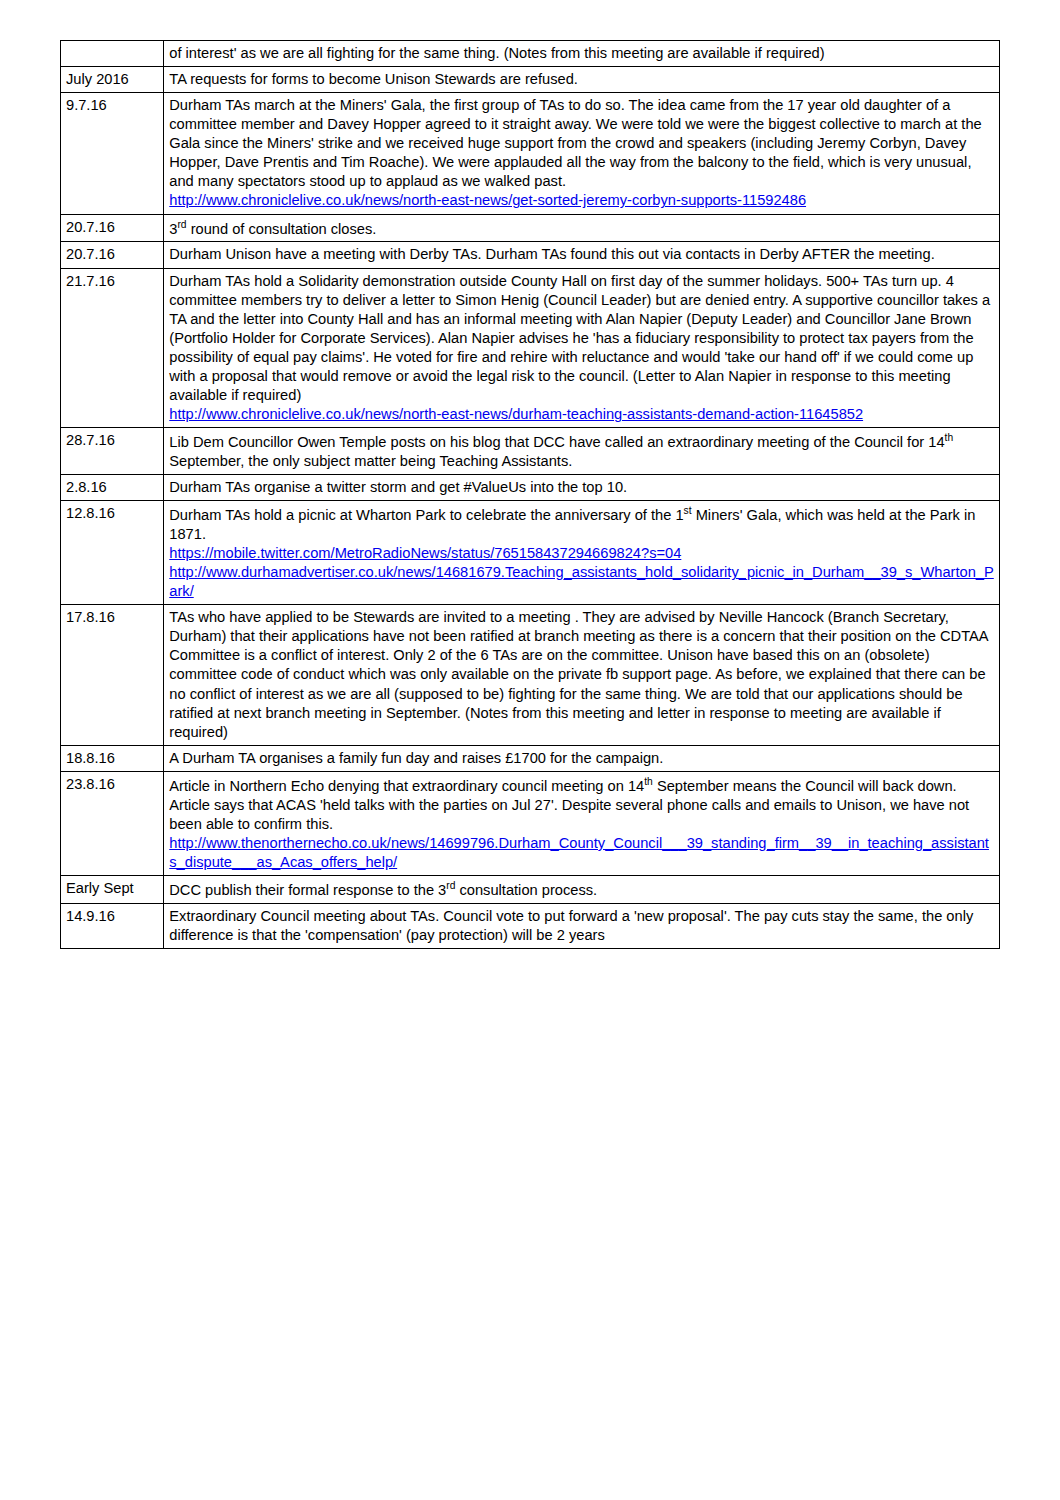| | of interest' as we are all fighting for the same thing. (Notes from this meeting are available if required) |
| July 2016 | TA requests for forms to become Unison Stewards are refused. |
| 9.7.16 | Durham TAs march at the Miners' Gala, the first group of TAs to do so. The idea came from the 17 year old daughter of a committee member and Davey Hopper agreed to it straight away. We were told we were the biggest collective to march at the Gala since the Miners' strike and we received huge support from the crowd and speakers (including Jeremy Corbyn, Davey Hopper, Dave Prentis and Tim Roache). We were applauded all the way from the balcony to the field, which is very unusual, and many spectators stood up to applaud as we walked past. http://www.chroniclelive.co.uk/news/north-east-news/get-sorted-jeremy-corbyn-supports-11592486 |
| 20.7.16 | 3 rd round of consultation closes. |
| 20.7.16 | Durham Unison have a meeting with Derby TAs. Durham TAs found this out via contacts in Derby AFTER the meeting. |
| 21.7.16 | Durham TAs hold a Solidarity demonstration outside County Hall on first day of the summer holidays. 500+ TAs turn up. 4 committee members try to deliver a letter to Simon Henig (Council Leader) but are denied entry. A supportive councillor takes a TA and the letter into County Hall and has an informal meeting with Alan Napier (Deputy Leader) and Councillor Jane Brown (Portfolio Holder for Corporate Services). Alan Napier advises he 'has a fiduciary responsibility to protect tax payers from the possibility of equal pay claims'. He voted for fire and rehire with reluctance and would 'take our hand off' if we could come up with a proposal that would remove or avoid the legal risk to the council. (Letter to Alan Napier in response to this meeting available if required) http://www.chroniclelive.co.uk/news/north-east-news/durham-teaching-assistants-demand-action-11645852 |
| 28.7.16 | Lib Dem Councillor Owen Temple posts on his blog that DCC have called an extraordinary meeting of the Council for 14 th September, the only subject matter being Teaching Assistants. |
| 2.8.16 | Durham TAs organise a twitter storm and get #ValueUs into the top 10. |
| 12.8.16 | Durham TAs hold a picnic at Wharton Park to celebrate the anniversary of the 1 st Miners' Gala, which was held at the Park in 1871. https://mobile.twitter.com/MetroRadioNews/status/765158437294669824?s=04 http://www.durhamadvertiser.co.uk/news/14681679.Teaching_assistants_hold_solidarity_picnic_in_Durham__39_s_Wharton_Park/ |
| 17.8.16 | TAs who have applied to be Stewards are invited to a meeting . They are advised by Neville Hancock (Branch Secretary, Durham) that their applications have not been ratified at branch meeting as there is a concern that their position on the CDTAA Committee is a conflict of interest. Only 2 of the 6 TAs are on the committee. Unison have based this on an (obsolete) committee code of conduct which was only available on the private fb support page. As before, we explained that there can be no conflict of interest as we are all (supposed to be) fighting for the same thing. We are told that our applications should be ratified at next branch meeting in September. (Notes from this meeting and letter in response to meeting are available if required) |
| 18.8.16 | A Durham TA organises a family fun day and raises £1700 for the campaign. |
| 23.8.16 | Article in Northern Echo denying that extraordinary council meeting on 14 th September means the Council will back down. Article says that ACAS 'held talks with the parties on Jul 27'. Despite several phone calls and emails to Unison, we have not been able to confirm this. http://www.thenorthernecho.co.uk/news/14699796.Durham_County_Council___39_standing_firm__39__in_teaching_assistants_dispute___as_Acas_offers_help/ |
| Early Sept | DCC publish their formal response to the 3 rd consultation process. |
| 14.9.16 | Extraordinary Council meeting about TAs. Council vote to put forward a 'new proposal'. The pay cuts stay the same, the only difference is that the 'compensation' (pay protection) will be 2 years |